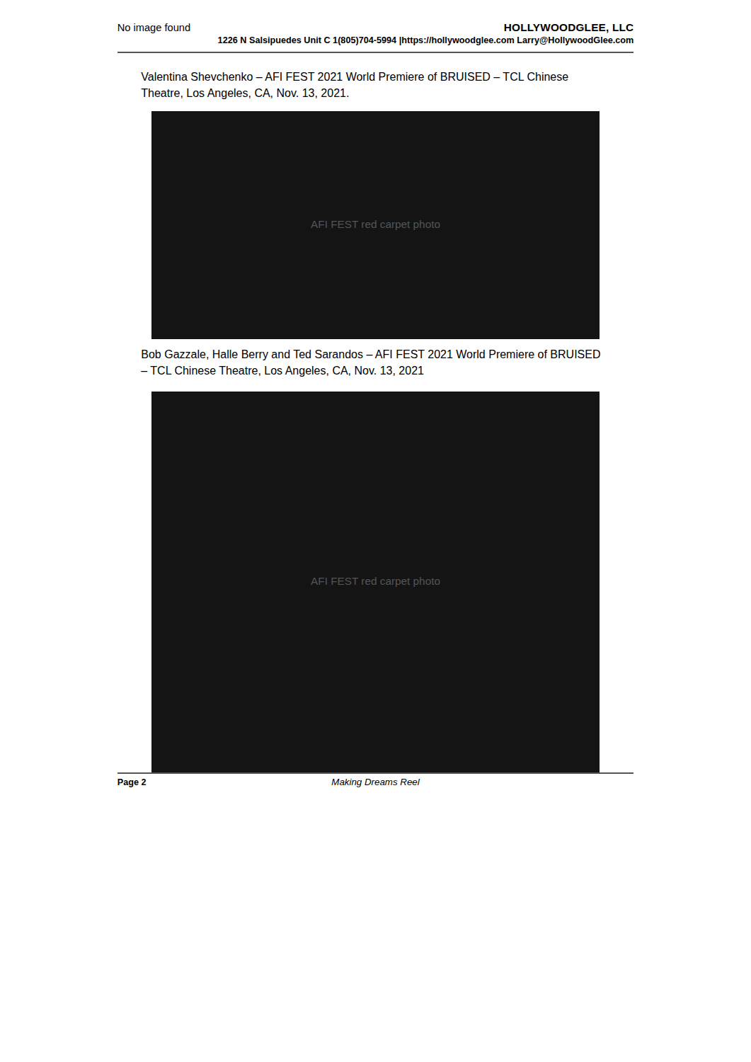No image found
HOLLYWOODGLEE, LLC
1226 N Salsipuedes Unit C 1(805)704-5994 |https://hollywoodglee.com Larry@HollywoodGlee.com
Valentina Shevchenko – AFI FEST 2021 World Premiere of BRUISED – TCL Chinese Theatre, Los Angeles, CA, Nov. 13, 2021.
Bob Gazzale, Halle Berry and Ted Sarandos – AFI FEST 2021 World Premiere of BRUISED – TCL Chinese Theatre, Los Angeles, CA, Nov. 13, 2021
Page 2
Making Dreams Reel